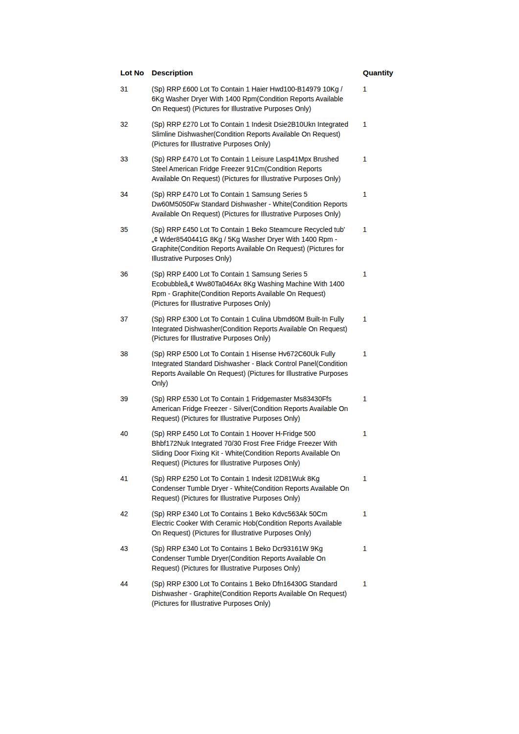| Lot No | Description | Quantity |
| --- | --- | --- |
| 31 | (Sp) RRP £600 Lot To Contain 1 Haier Hwd100-B14979 10Kg / 6Kg Washer Dryer With 1400 Rpm(Condition Reports Available On Request) (Pictures for Illustrative Purposes Only) | 1 |
| 32 | (Sp) RRP £270 Lot To Contain 1 Indesit Dsie2B10Ukn Integrated Slimline Dishwasher(Condition Reports Available On Request) (Pictures for Illustrative Purposes Only) | 1 |
| 33 | (Sp) RRP £470 Lot To Contain 1 Leisure Lasp41Mpx Brushed Steel American Fridge Freezer 91Cm(Condition Reports Available On Request) (Pictures for Illustrative Purposes Only) | 1 |
| 34 | (Sp) RRP £470 Lot To Contain 1 Samsung Series 5 Dw60M5050Fw Standard Dishwasher - White(Condition Reports Available On Request) (Pictures for Illustrative Purposes Only) | 1 |
| 35 | (Sp) RRP £450 Lot To Contain 1 Beko Steamcure Recycled tub' „¢ Wder8540441G 8Kg / 5Kg Washer Dryer With 1400 Rpm - Graphite(Condition Reports Available On Request) (Pictures for Illustrative Purposes Only) | 1 |
| 36 | (Sp) RRP £400 Lot To Contain 1 Samsung Series 5 Ecobubbleâ„¢ Ww80Ta046Ax 8Kg Washing Machine With 1400 Rpm - Graphite(Condition Reports Available On Request) (Pictures for Illustrative Purposes Only) | 1 |
| 37 | (Sp) RRP £300 Lot To Contain 1 Culina Ubmd60M Built-In Fully Integrated Dishwasher(Condition Reports Available On Request) (Pictures for Illustrative Purposes Only) | 1 |
| 38 | (Sp) RRP £500 Lot To Contain 1 Hisense Hv672C60Uk Fully Integrated Standard Dishwasher - Black Control Panel(Condition Reports Available On Request) (Pictures for Illustrative Purposes Only) | 1 |
| 39 | (Sp) RRP £530 Lot To Contain 1 Fridgemaster Ms83430Ffs American Fridge Freezer - Silver(Condition Reports Available On Request) (Pictures for Illustrative Purposes Only) | 1 |
| 40 | (Sp) RRP £450 Lot To Contain 1 Hoover H-Fridge 500 Bhbf172Nuk Integrated 70/30 Frost Free Fridge Freezer With Sliding Door Fixing Kit - White(Condition Reports Available On Request) (Pictures for Illustrative Purposes Only) | 1 |
| 41 | (Sp) RRP £250 Lot To Contain 1 Indesit I2D81Wuk 8Kg Condenser Tumble Dryer - White(Condition Reports Available On Request) (Pictures for Illustrative Purposes Only) | 1 |
| 42 | (Sp) RRP £340 Lot To Contains 1 Beko Kdvc563Ak 50Cm Electric Cooker With Ceramic Hob(Condition Reports Available On Request) (Pictures for Illustrative Purposes Only) | 1 |
| 43 | (Sp) RRP £340 Lot To Contains 1 Beko Dcr93161W 9Kg Condenser Tumble Dryer(Condition Reports Available On Request) (Pictures for Illustrative Purposes Only) | 1 |
| 44 | (Sp) RRP £300 Lot To Contains 1 Beko Dfn16430G Standard Dishwasher - Graphite(Condition Reports Available On Request) (Pictures for Illustrative Purposes Only) | 1 |